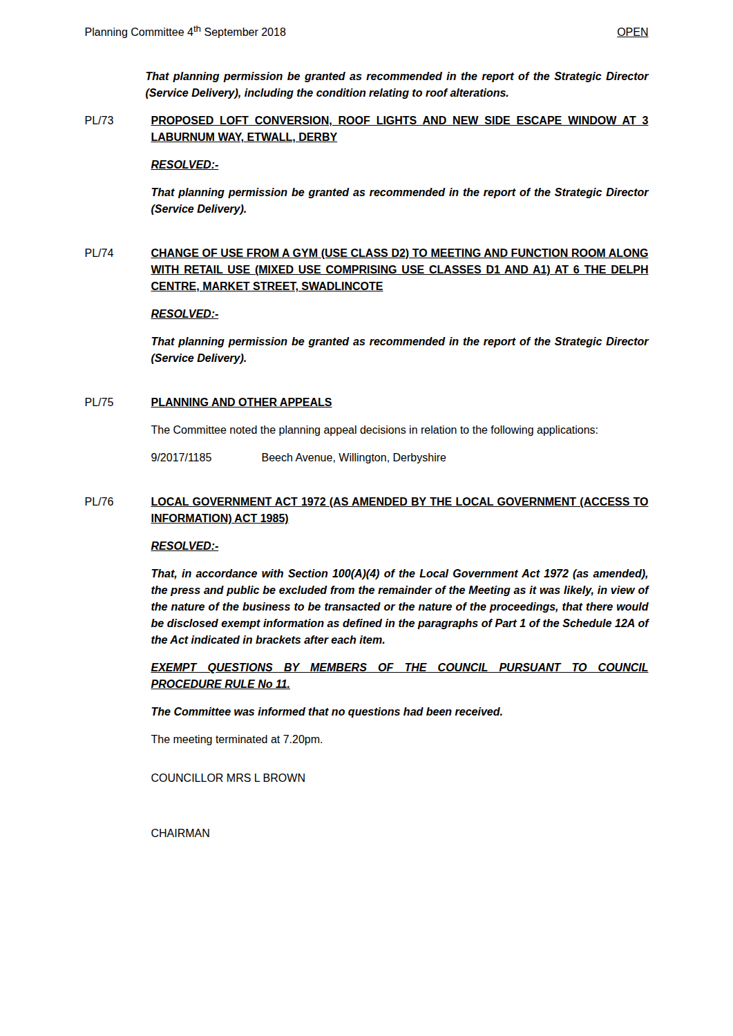Planning Committee 4th September 2018 OPEN
That planning permission be granted as recommended in the report of the Strategic Director (Service Delivery), including the condition relating to roof alterations.
PL/73
Proposed loft conversion, roof lights and new side escape window at 3 Laburnum Way, Etwall, Derby
RESOLVED:-
That planning permission be granted as recommended in the report of the Strategic Director (Service Delivery).
PL/74
Change of use from a gym (use class D2) to meeting and function room along with retail use (mixed use comprising use classes D1 and A1) at 6 The Delph Centre, Market Street, Swadlincote
RESOLVED:-
That planning permission be granted as recommended in the report of the Strategic Director (Service Delivery).
PL/75
Planning and other appeals
The Committee noted the planning appeal decisions in relation to the following applications:
9/2017/1185 Beech Avenue, Willington, Derbyshire
PL/76
Local Government Act 1972 (as amended by the Local Government (Access to Information) Act 1985)
RESOLVED:-
That, in accordance with Section 100(A)(4) of the Local Government Act 1972 (as amended), the press and public be excluded from the remainder of the Meeting as it was likely, in view of the nature of the business to be transacted or the nature of the proceedings, that there would be disclosed exempt information as defined in the paragraphs of Part 1 of the Schedule 12A of the Act indicated in brackets after each item.
EXEMPT QUESTIONS BY MEMBERS OF THE COUNCIL PURSUANT TO COUNCIL PROCEDURE RULE No 11.
The Committee was informed that no questions had been received.
The meeting terminated at 7.20pm.
COUNCILLOR MRS L BROWN
CHAIRMAN